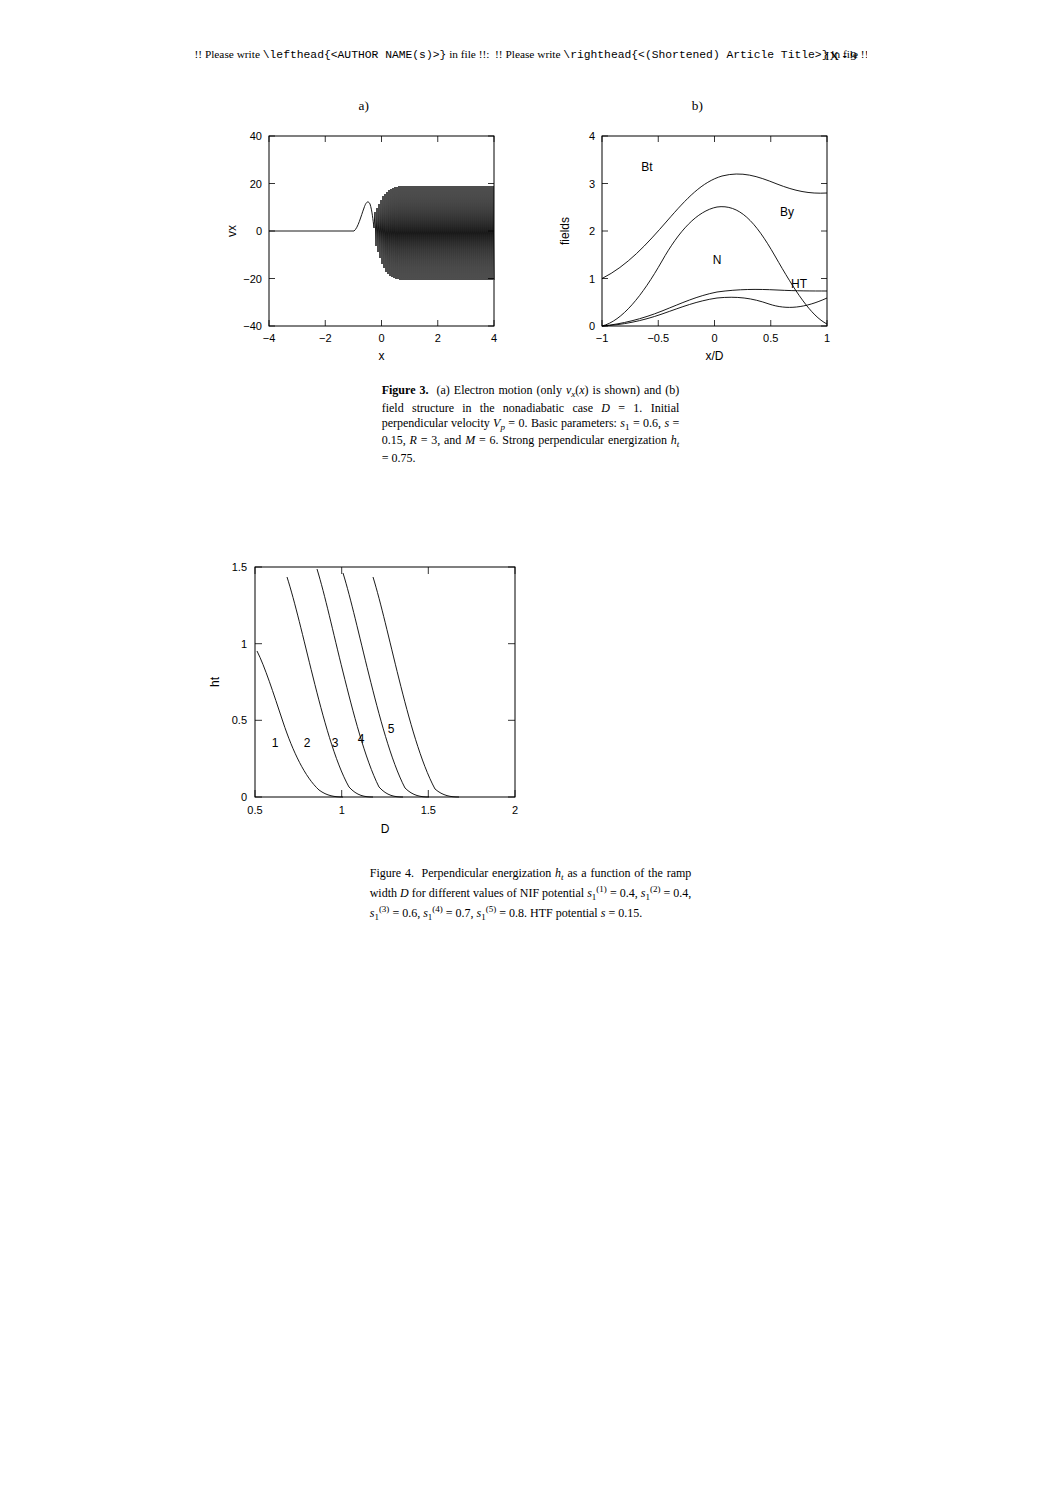IX - 9 !! Please write \lefthead{<AUTHOR NAME(s)>} in file !!: !! Please write \righthead{<(Shortened) Article Title>} in file !!
a)
40 20 0 −20 −40 −4 −2 0 2 4 x vx
b)
4 3 2 1 0 −1 −0.5 0 0.5 1 x/D fields Bt By N HT
Figure 3. (a) Electron motion (only vx(x) is shown) and (b) field structure in the nonadiabatic case D = 1. Initial perpendicular velocity Vp = 0. Basic parameters: s1 = 0.6, s = 0.15, R = 3, and M = 6. Strong perpendicular energization ht = 0.75.
1.5 1 0.5 0 0.5 1 1.5 2 D ht 1 2 3 4 5
Figure 4. Perpendicular energization ht as a function of the ramp width D for different values of NIF potential s1(1) = 0.4, s1(2) = 0.4, s1(3) = 0.6, s1(4) = 0.7, s1(5) = 0.8. HTF potential s = 0.15.